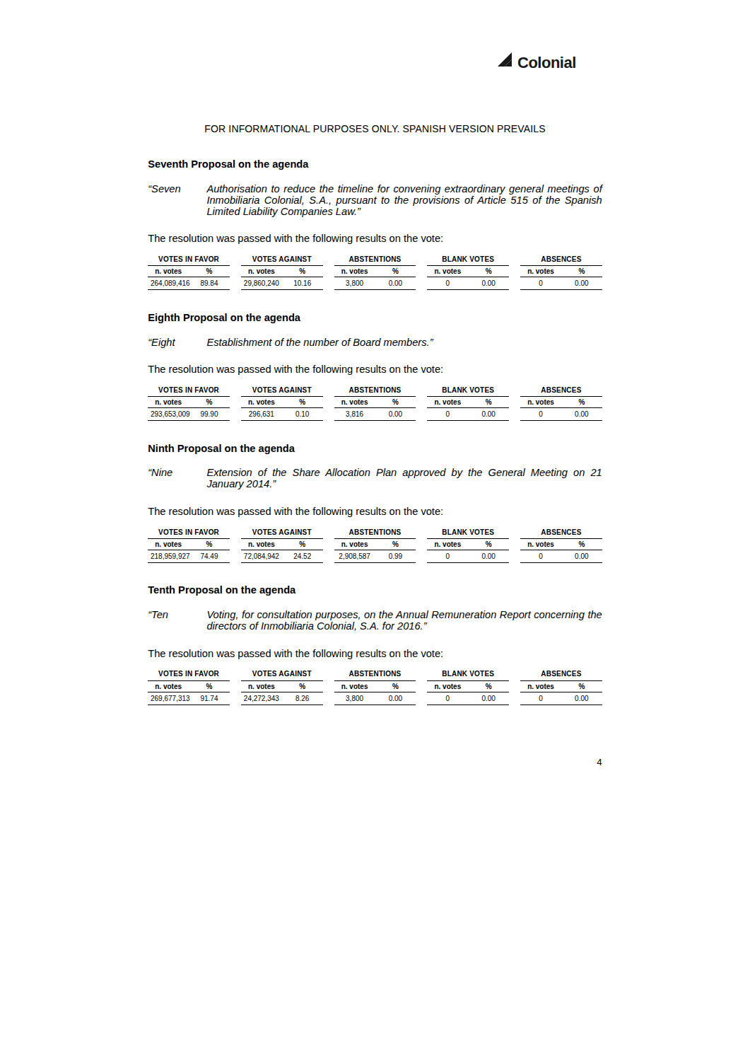Colonial
FOR INFORMATIONAL PURPOSES ONLY. SPANISH VERSION PREVAILS
Seventh Proposal on the agenda
“Seven Authorisation to reduce the timeline for convening extraordinary general meetings of Inmobiliaria Colonial, S.A., pursuant to the provisions of Article 515 of the Spanish Limited Liability Companies Law.”
The resolution was passed with the following results on the vote:
| VOTES IN FAVOR | | VOTES AGAINST | | ABSTENTIONS | | BLANK VOTES | | ABSENCES |
| --- | --- | --- | --- | --- | --- | --- | --- | --- |
| n. votes | % | | n. votes | % | | n. votes | % | | n. votes | % | | n. votes | % |
| 264,089,416 | 89.84 | | 29,860,240 | 10.16 | | 3,800 | 0.00 | | 0 | 0.00 | | 0 | 0.00 |
Eighth Proposal on the agenda
“Eight Establishment of the number of Board members.”
The resolution was passed with the following results on the vote:
| VOTES IN FAVOR | | VOTES AGAINST | | ABSTENTIONS | | BLANK VOTES | | ABSENCES |
| --- | --- | --- | --- | --- | --- | --- | --- | --- |
| n. votes | % | | n. votes | % | | n. votes | % | | n. votes | % | | n. votes | % |
| 293,653,009 | 99.90 | | 296,631 | 0.10 | | 3,816 | 0.00 | | 0 | 0.00 | | 0 | 0.00 |
Ninth Proposal on the agenda
“Nine Extension of the Share Allocation Plan approved by the General Meeting on 21 January 2014.”
The resolution was passed with the following results on the vote:
| VOTES IN FAVOR | | VOTES AGAINST | | ABSTENTIONS | | BLANK VOTES | | ABSENCES |
| --- | --- | --- | --- | --- | --- | --- | --- | --- |
| n. votes | % | | n. votes | % | | n. votes | % | | n. votes | % | | n. votes | % |
| 218,959,927 | 74.49 | | 72,084,942 | 24.52 | | 2,908,587 | 0.99 | | 0 | 0.00 | | 0 | 0.00 |
Tenth Proposal on the agenda
“Ten Voting, for consultation purposes, on the Annual Remuneration Report concerning the directors of Inmobiliaria Colonial, S.A. for 2016.”
The resolution was passed with the following results on the vote:
| VOTES IN FAVOR | | VOTES AGAINST | | ABSTENTIONS | | BLANK VOTES | | ABSENCES |
| --- | --- | --- | --- | --- | --- | --- | --- | --- |
| n. votes | % | | n. votes | % | | n. votes | % | | n. votes | % | | n. votes | % |
| 269,677,313 | 91.74 | | 24,272,343 | 8.26 | | 3,800 | 0.00 | | 0 | 0.00 | | 0 | 0.00 |
4